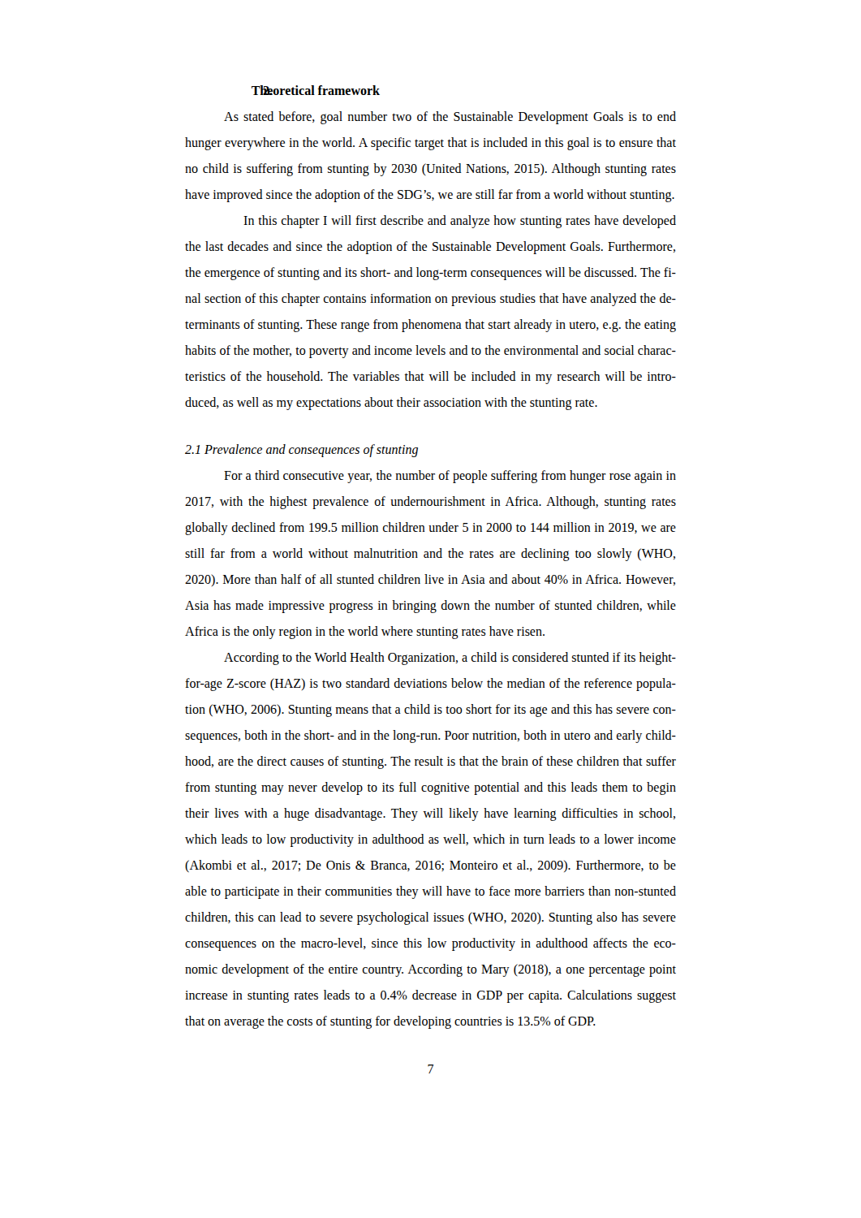2. Theoretical framework
As stated before, goal number two of the Sustainable Development Goals is to end hunger everywhere in the world. A specific target that is included in this goal is to ensure that no child is suffering from stunting by 2030 (United Nations, 2015). Although stunting rates have improved since the adoption of the SDG’s, we are still far from a world without stunting.
In this chapter I will first describe and analyze how stunting rates have developed the last decades and since the adoption of the Sustainable Development Goals. Furthermore, the emergence of stunting and its short- and long-term consequences will be discussed. The final section of this chapter contains information on previous studies that have analyzed the determinants of stunting. These range from phenomena that start already in utero, e.g. the eating habits of the mother, to poverty and income levels and to the environmental and social characteristics of the household. The variables that will be included in my research will be introduced, as well as my expectations about their association with the stunting rate.
2.1 Prevalence and consequences of stunting
For a third consecutive year, the number of people suffering from hunger rose again in 2017, with the highest prevalence of undernourishment in Africa. Although, stunting rates globally declined from 199.5 million children under 5 in 2000 to 144 million in 2019, we are still far from a world without malnutrition and the rates are declining too slowly (WHO, 2020). More than half of all stunted children live in Asia and about 40% in Africa. However, Asia has made impressive progress in bringing down the number of stunted children, while Africa is the only region in the world where stunting rates have risen.
According to the World Health Organization, a child is considered stunted if its height-for-age Z-score (HAZ) is two standard deviations below the median of the reference population (WHO, 2006). Stunting means that a child is too short for its age and this has severe consequences, both in the short- and in the long-run. Poor nutrition, both in utero and early childhood, are the direct causes of stunting. The result is that the brain of these children that suffer from stunting may never develop to its full cognitive potential and this leads them to begin their lives with a huge disadvantage. They will likely have learning difficulties in school, which leads to low productivity in adulthood as well, which in turn leads to a lower income (Akombi et al., 2017; De Onis & Branca, 2016; Monteiro et al., 2009). Furthermore, to be able to participate in their communities they will have to face more barriers than non-stunted children, this can lead to severe psychological issues (WHO, 2020). Stunting also has severe consequences on the macro-level, since this low productivity in adulthood affects the economic development of the entire country. According to Mary (2018), a one percentage point increase in stunting rates leads to a 0.4% decrease in GDP per capita. Calculations suggest that on average the costs of stunting for developing countries is 13.5% of GDP.
7